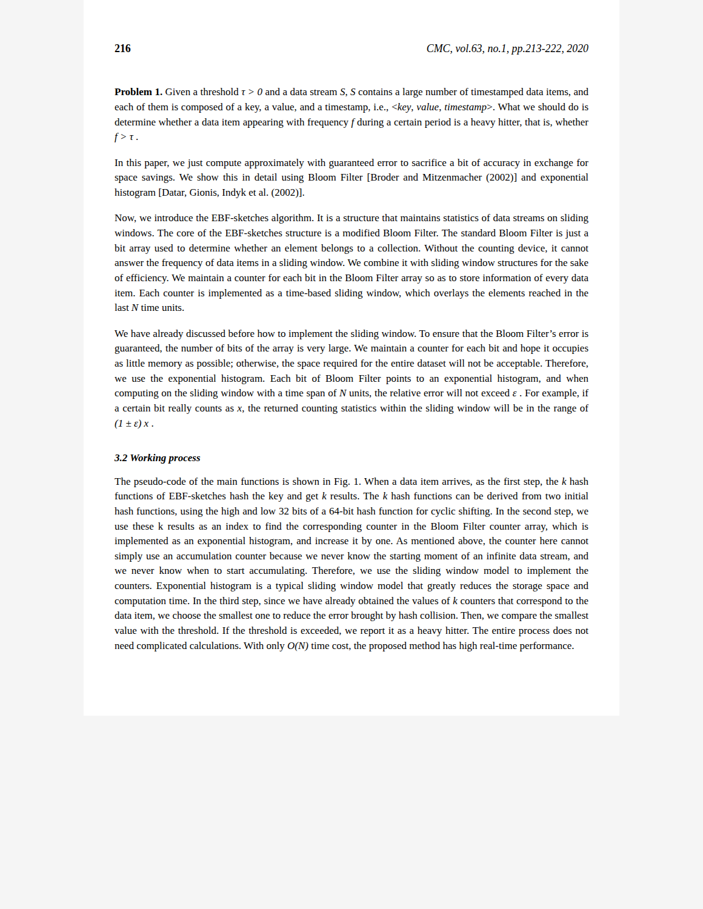216 CMC, vol.63, no.1, pp.213-222, 2020
Problem 1. Given a threshold τ > 0 and a data stream S, S contains a large number of timestamped data items, and each of them is composed of a key, a value, and a timestamp, i.e., <key, value, timestamp>. What we should do is determine whether a data item appearing with frequency f during a certain period is a heavy hitter, that is, whether f > τ .
In this paper, we just compute approximately with guaranteed error to sacrifice a bit of accuracy in exchange for space savings. We show this in detail using Bloom Filter [Broder and Mitzenmacher (2002)] and exponential histogram [Datar, Gionis, Indyk et al. (2002)].
Now, we introduce the EBF-sketches algorithm. It is a structure that maintains statistics of data streams on sliding windows. The core of the EBF-sketches structure is a modified Bloom Filter. The standard Bloom Filter is just a bit array used to determine whether an element belongs to a collection. Without the counting device, it cannot answer the frequency of data items in a sliding window. We combine it with sliding window structures for the sake of efficiency. We maintain a counter for each bit in the Bloom Filter array so as to store information of every data item. Each counter is implemented as a time-based sliding window, which overlays the elements reached in the last N time units.
We have already discussed before how to implement the sliding window. To ensure that the Bloom Filter’s error is guaranteed, the number of bits of the array is very large. We maintain a counter for each bit and hope it occupies as little memory as possible; otherwise, the space required for the entire dataset will not be acceptable. Therefore, we use the exponential histogram. Each bit of Bloom Filter points to an exponential histogram, and when computing on the sliding window with a time span of N units, the relative error will not exceed ε . For example, if a certain bit really counts as x, the returned counting statistics within the sliding window will be in the range of (1 ± ε) x .
3.2 Working process
The pseudo-code of the main functions is shown in Fig. 1. When a data item arrives, as the first step, the k hash functions of EBF-sketches hash the key and get k results. The k hash functions can be derived from two initial hash functions, using the high and low 32 bits of a 64-bit hash function for cyclic shifting. In the second step, we use these k results as an index to find the corresponding counter in the Bloom Filter counter array, which is implemented as an exponential histogram, and increase it by one. As mentioned above, the counter here cannot simply use an accumulation counter because we never know the starting moment of an infinite data stream, and we never know when to start accumulating. Therefore, we use the sliding window model to implement the counters. Exponential histogram is a typical sliding window model that greatly reduces the storage space and computation time. In the third step, since we have already obtained the values of k counters that correspond to the data item, we choose the smallest one to reduce the error brought by hash collision. Then, we compare the smallest value with the threshold. If the threshold is exceeded, we report it as a heavy hitter. The entire process does not need complicated calculations. With only O(N) time cost, the proposed method has high real-time performance.